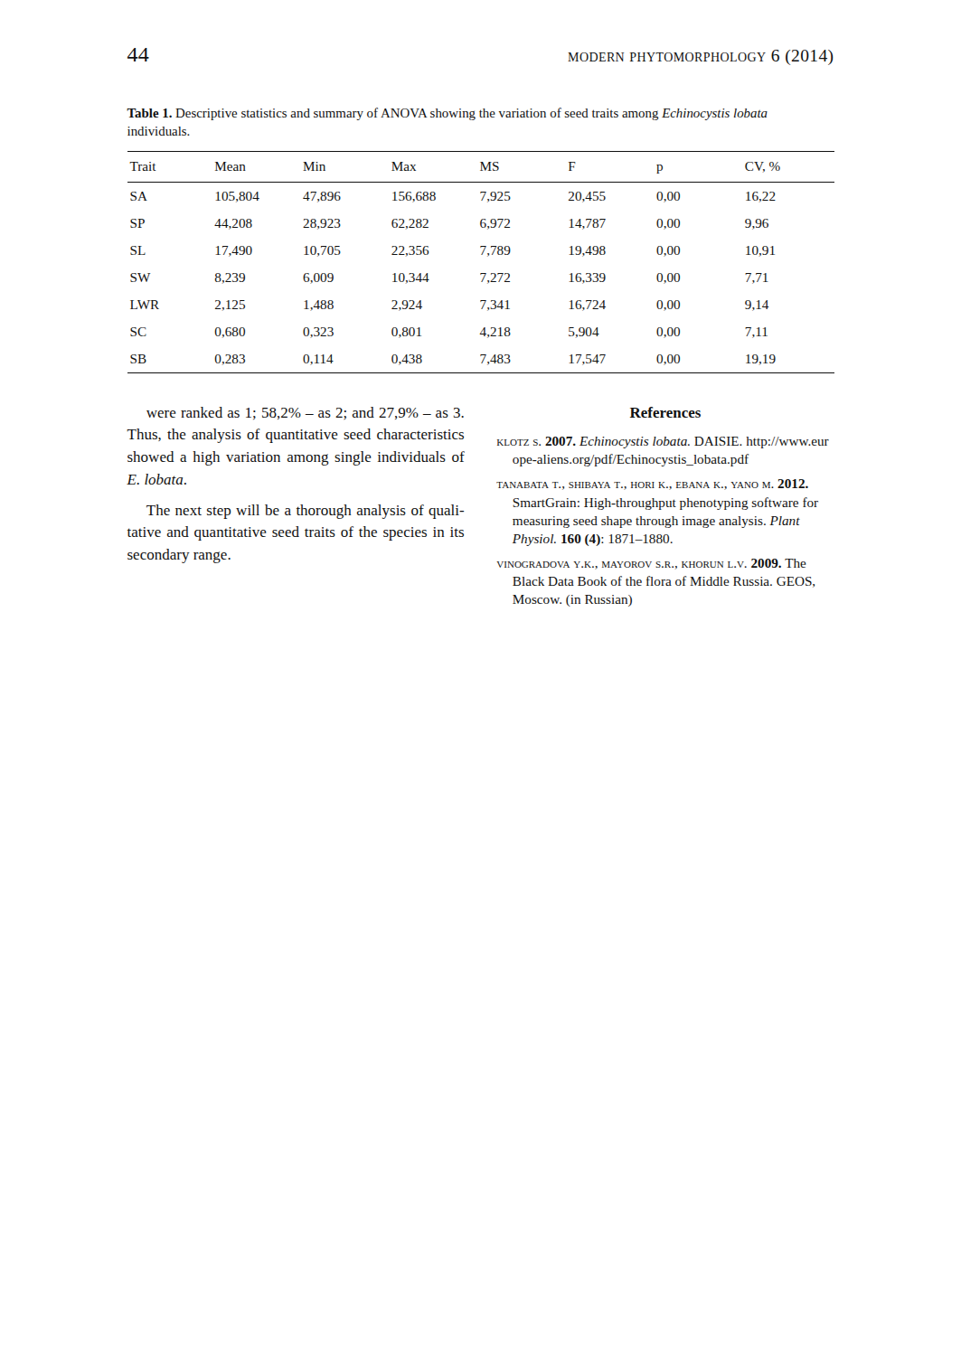44 Modern Phytomorphology 6 (2014)
Table 1. Descriptive statistics and summary of ANOVA showing the variation of seed traits among Echinocystis lobata individuals.
| Trait | Mean | Min | Max | MS | F | p | CV, % |
| --- | --- | --- | --- | --- | --- | --- | --- |
| SA | 105,804 | 47,896 | 156,688 | 7,925 | 20,455 | 0,00 | 16,22 |
| SP | 44,208 | 28,923 | 62,282 | 6,972 | 14,787 | 0,00 | 9,96 |
| SL | 17,490 | 10,705 | 22,356 | 7,789 | 19,498 | 0,00 | 10,91 |
| SW | 8,239 | 6,009 | 10,344 | 7,272 | 16,339 | 0,00 | 7,71 |
| LWR | 2,125 | 1,488 | 2,924 | 7,341 | 16,724 | 0,00 | 9,14 |
| SC | 0,680 | 0,323 | 0,801 | 4,218 | 5,904 | 0,00 | 7,11 |
| SB | 0,283 | 0,114 | 0,438 | 7,483 | 17,547 | 0,00 | 19,19 |
were ranked as 1; 58,2% – as 2; and 27,9% – as 3. Thus, the analysis of quantitative seed characteristics showed a high variation among single individuals of E. lobata.
The next step will be a thorough analysis of qualitative and quantitative seed traits of the species in its secondary range.
References
Klotz S. 2007. Echinocystis lobata. DAISIE. http://www.europe-aliens.org/pdf/Echinocystis_lobata.pdf
Tanabata T., Shibaya T., Hori K., Ebana K., Yano M. 2012. SmartGrain: High-throughput phenotyping software for measuring seed shape through image analysis. Plant Physiol. 160 (4): 1871–1880.
Vinogradova Y.K., Mayorov S.R., Khorun L.V. 2009. The Black Data Book of the flora of Middle Russia. GEOS, Moscow. (in Russian)